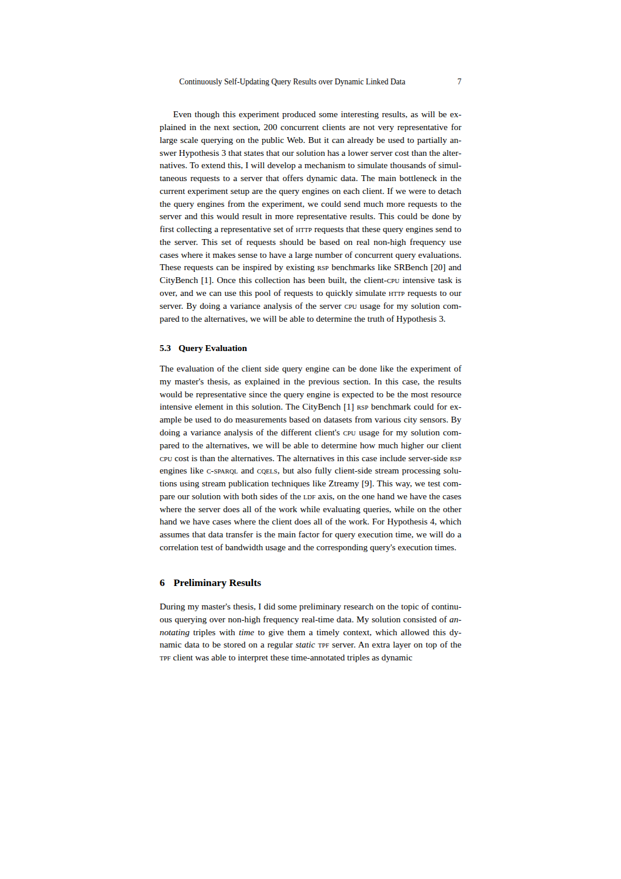Continuously Self-Updating Query Results over Dynamic Linked Data 7
Even though this experiment produced some interesting results, as will be explained in the next section, 200 concurrent clients are not very representative for large scale querying on the public Web. But it can already be used to partially answer Hypothesis 3 that states that our solution has a lower server cost than the alternatives. To extend this, I will develop a mechanism to simulate thousands of simultaneous requests to a server that offers dynamic data. The main bottleneck in the current experiment setup are the query engines on each client. If we were to detach the query engines from the experiment, we could send much more requests to the server and this would result in more representative results. This could be done by first collecting a representative set of http requests that these query engines send to the server. This set of requests should be based on real non-high frequency use cases where it makes sense to have a large number of concurrent query evaluations. These requests can be inspired by existing rsp benchmarks like SRBench [20] and CityBench [1]. Once this collection has been built, the client-cpu intensive task is over, and we can use this pool of requests to quickly simulate http requests to our server. By doing a variance analysis of the server cpu usage for my solution compared to the alternatives, we will be able to determine the truth of Hypothesis 3.
5.3 Query Evaluation
The evaluation of the client side query engine can be done like the experiment of my master's thesis, as explained in the previous section. In this case, the results would be representative since the query engine is expected to be the most resource intensive element in this solution. The CityBench [1] rsp benchmark could for example be used to do measurements based on datasets from various city sensors. By doing a variance analysis of the different client's cpu usage for my solution compared to the alternatives, we will be able to determine how much higher our client cpu cost is than the alternatives. The alternatives in this case include server-side rsp engines like c-sparql and cqels, but also fully client-side stream processing solutions using stream publication techniques like Ztreamy [9]. This way, we test compare our solution with both sides of the ldf axis, on the one hand we have the cases where the server does all of the work while evaluating queries, while on the other hand we have cases where the client does all of the work. For Hypothesis 4, which assumes that data transfer is the main factor for query execution time, we will do a correlation test of bandwidth usage and the corresponding query's execution times.
6 Preliminary Results
During my master's thesis, I did some preliminary research on the topic of continuous querying over non-high frequency real-time data. My solution consisted of annotating triples with time to give them a timely context, which allowed this dynamic data to be stored on a regular static tpf server. An extra layer on top of the tpf client was able to interpret these time-annotated triples as dynamic